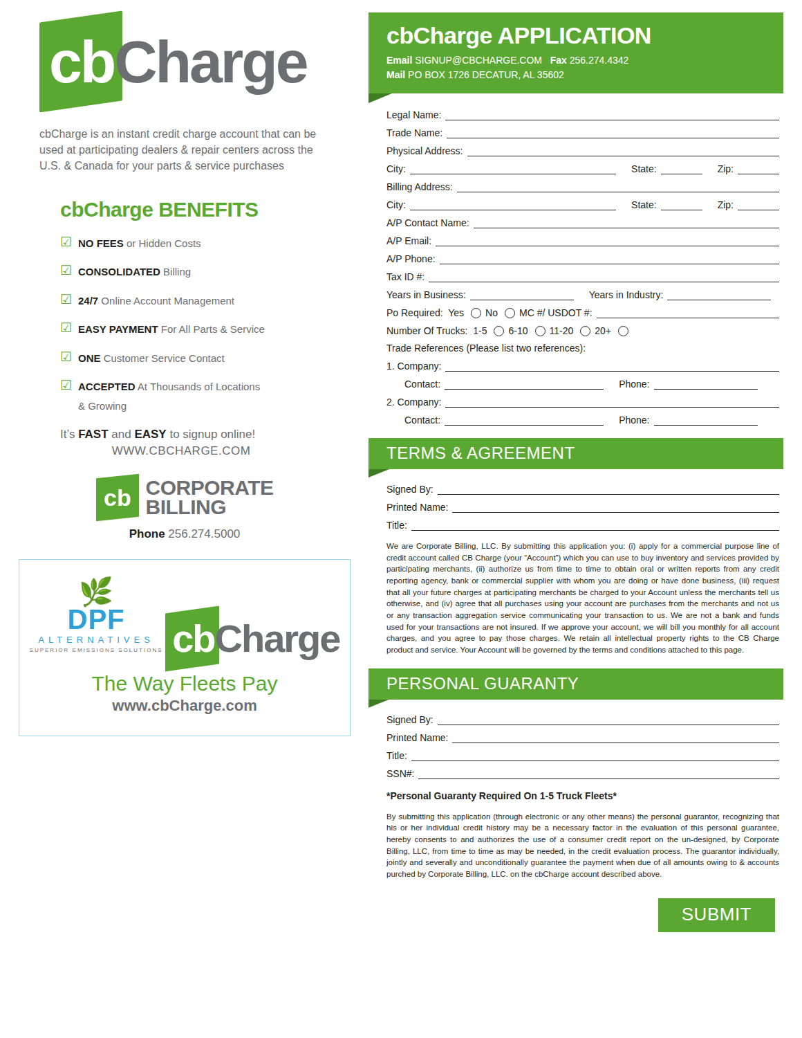cb Charge
cbCharge is an instant credit charge account that can be used at participating dealers & repair centers across the U.S. & Canada for your parts & service purchases
cbCharge BENEFITS
NO FEES or Hidden Costs
CONSOLIDATED Billing
24/7 Online Account Management
EASY PAYMENT For All Parts & Service
ONE Customer Service Contact
ACCEPTED At Thousands of Locations
& Growing
It’s FAST and EASY to signup online! WWW.CBCHARGE.COM
cb
CORPORATE BILLING
Phone 256.274.5000
🌿
DPF
ALTERNATIVES
SUPERIOR EMISSIONS SOLUTIONS
cb Charge
The Way Fleets Pay
www.cbCharge.com
cbCharge APPLICATION
Email SIGNUP@CBCHARGE.COM Fax 256.274.4342
Mail PO BOX 1726 DECATUR, AL 35602
Legal Name:
Trade Name:
Physical Address:
City: State: Zip:
Billing Address:
City: State: Zip:
A/P Contact Name:
A/P Email:
A/P Phone:
Tax ID #:
Years in Business: Years in Industry:
Po Required: Yes No MC #/ USDOT #:
Number Of Trucks: 1-5 6-10 11-20 20+
Trade References (Please list two references):
1. Company:
Contact: Phone:
2. Company:
Contact: Phone:
TERMS & AGREEMENT
Signed By:
Printed Name:
Title:
We are Corporate Billing, LLC. By submitting this application you: (i) apply for a commercial purpose line of credit account called CB Charge (your “Account”) which you can use to buy inventory and services provided by participating merchants, (ii) authorize us from time to time to obtain oral or written reports from any credit reporting agency, bank or commercial supplier with whom you are doing or have done business, (iii) request that all your future charges at participating merchants be charged to your Account unless the merchants tell us otherwise, and (iv) agree that all purchases using your account are purchases from the merchants and not us or any transaction aggregation service communicating your transaction to us. We are not a bank and funds used for your transactions are not insured. If we approve your account, we will bill you monthly for all account charges, and you agree to pay those charges. We retain all intellectual property rights to the CB Charge product and service. Your Account will be governed by the terms and conditions attached to this page.
PERSONAL GUARANTY
Signed By:
Printed Name:
Title:
SSN#:
*Personal Guaranty Required On 1-5 Truck Fleets*
By submitting this application (through electronic or any other means) the personal guarantor, recognizing that his or her individual credit history may be a necessary factor in the evaluation of this personal guarantee, hereby consents to and authorizes the use of a consumer credit report on the un-designed, by Corporate Billing, LLC, from time to time as may be needed, in the credit evaluation process. The guarantor individually, jointly and severally and unconditionally guarantee the payment when due of all amounts owing to & accounts purched by Corporate Billing, LLC. on the cbCharge account described above.
SUBMIT